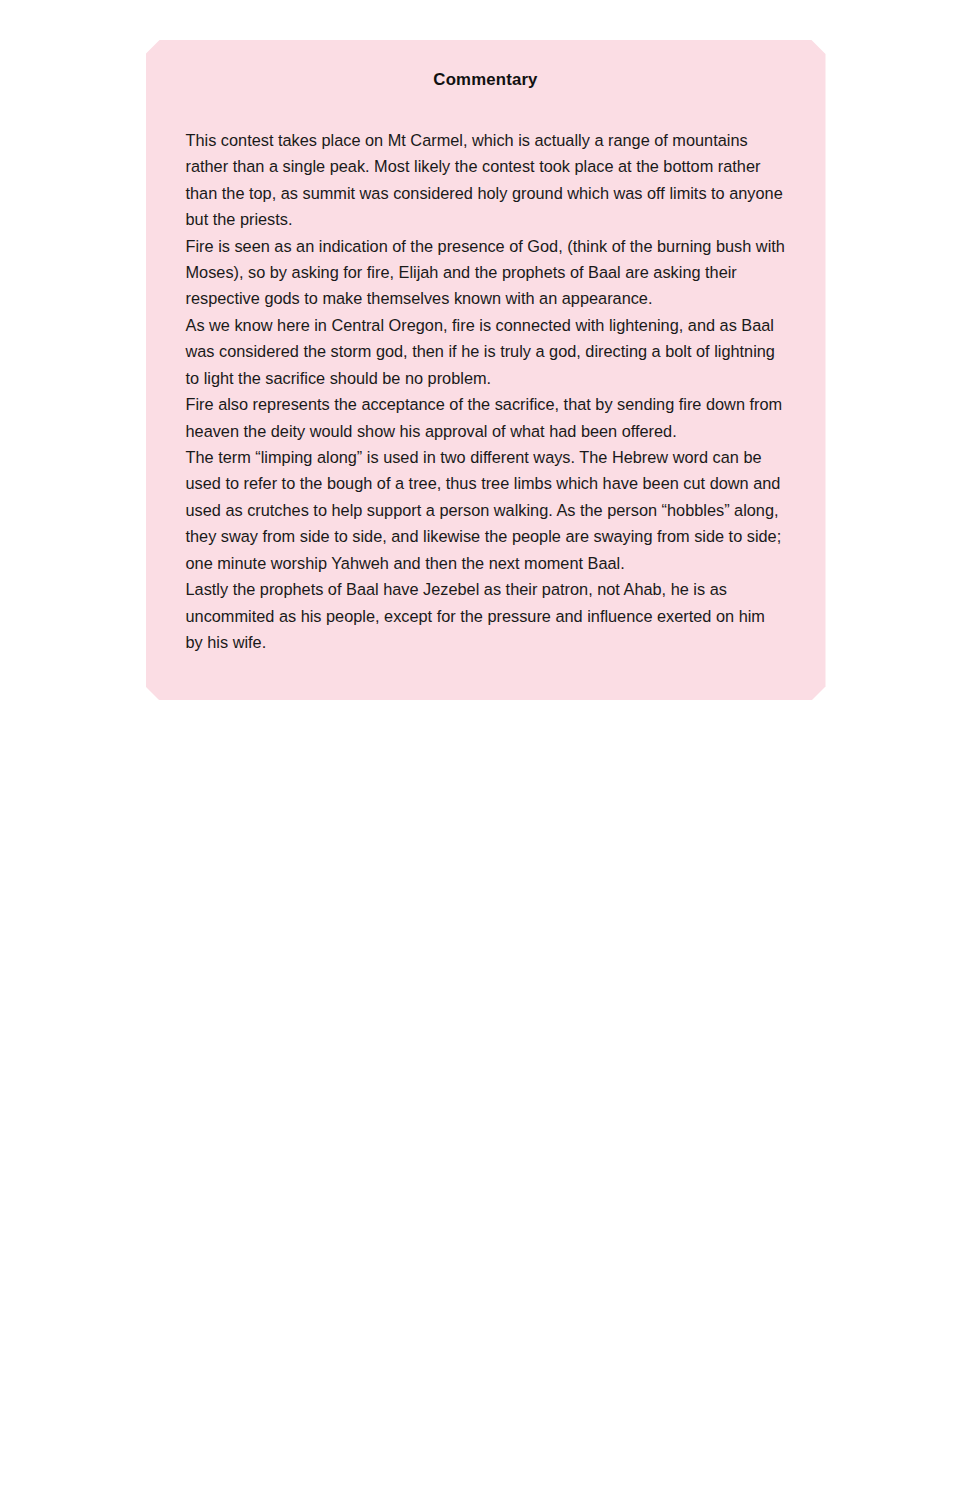Commentary
This contest takes place on Mt Carmel, which is actually a range of mountains rather than a single peak. Most likely the contest took place at the bottom rather than the top, as summit was considered holy ground which was off limits to anyone but the priests.
Fire is seen as an indication of the presence of God, (think of the burning bush with Moses), so by asking for fire, Elijah and the prophets of Baal are asking their respective gods to make themselves known with an appearance.
As we know here in Central Oregon, fire is connected with lightening, and as Baal was considered the storm god, then if he is truly a god, directing a bolt of lightning to light the sacrifice should be no problem.
Fire also represents the acceptance of the sacrifice, that by sending fire down from heaven the deity would show his approval of what had been offered.
The term “limping along” is used in two different ways. The Hebrew word can be used to refer to the bough of a tree, thus tree limbs which have been cut down and used as crutches to help support a person walking. As the person “hobbles” along, they sway from side to side, and likewise the people are swaying from side to side; one minute worship Yahweh and then the next moment Baal.
Lastly the prophets of Baal have Jezebel as their patron, not Ahab, he is as uncommited as his people, except for the pressure and influence exerted on him by his wife.